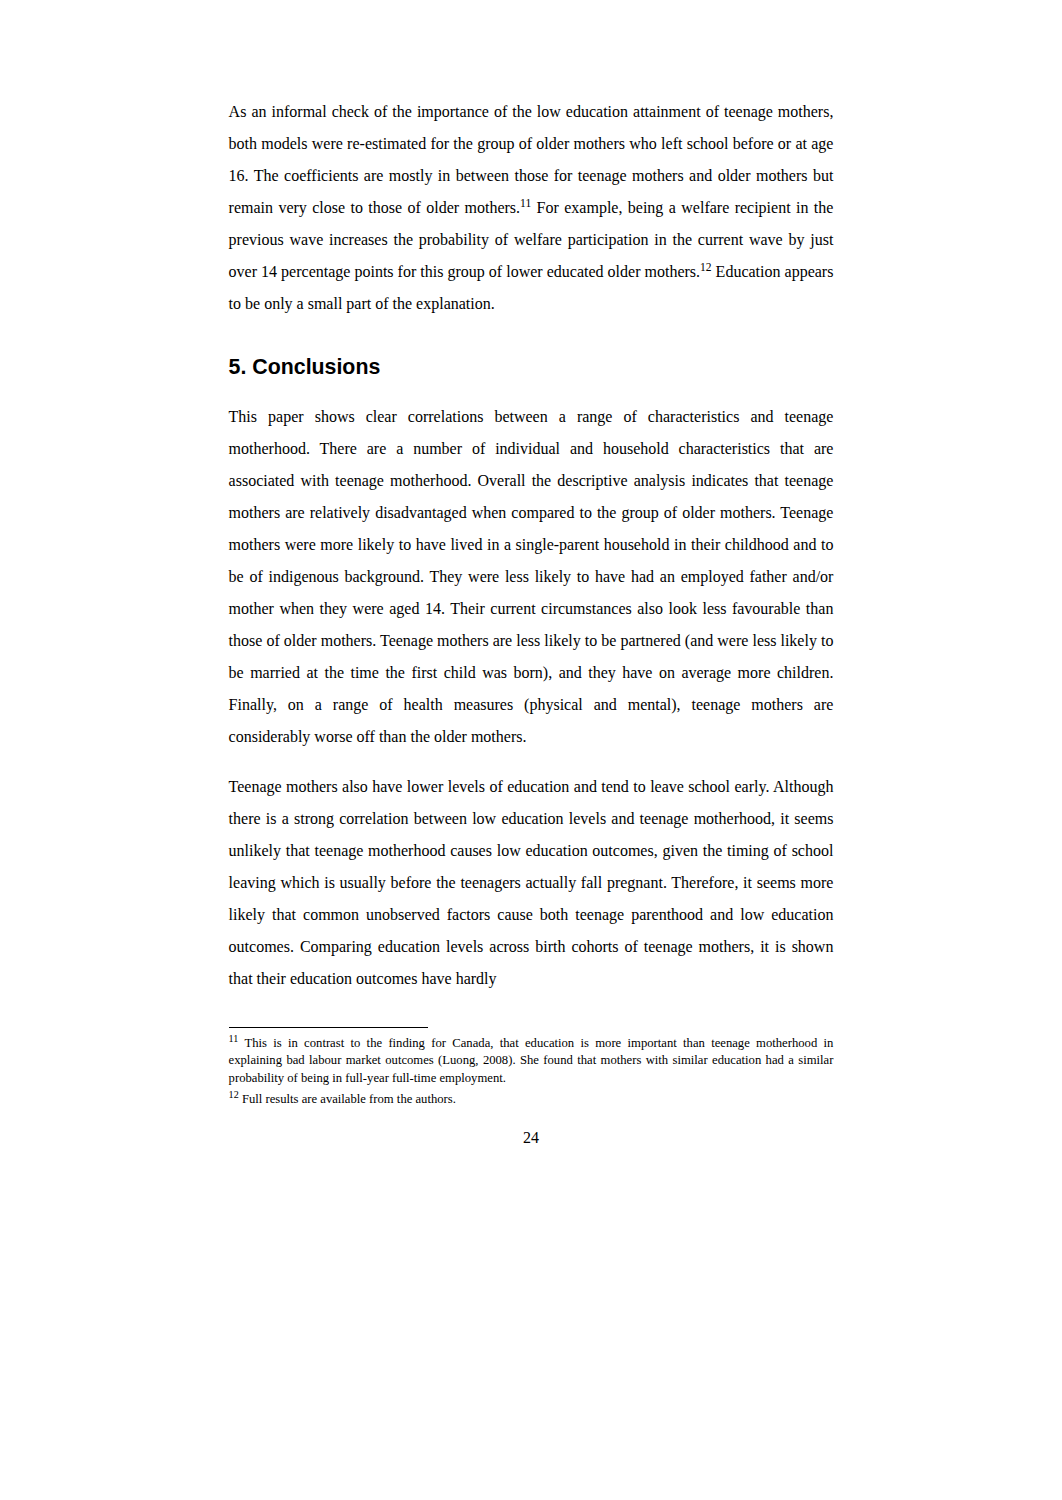As an informal check of the importance of the low education attainment of teenage mothers, both models were re-estimated for the group of older mothers who left school before or at age 16. The coefficients are mostly in between those for teenage mothers and older mothers but remain very close to those of older mothers.11 For example, being a welfare recipient in the previous wave increases the probability of welfare participation in the current wave by just over 14 percentage points for this group of lower educated older mothers.12 Education appears to be only a small part of the explanation.
5. Conclusions
This paper shows clear correlations between a range of characteristics and teenage motherhood. There are a number of individual and household characteristics that are associated with teenage motherhood. Overall the descriptive analysis indicates that teenage mothers are relatively disadvantaged when compared to the group of older mothers. Teenage mothers were more likely to have lived in a single-parent household in their childhood and to be of indigenous background. They were less likely to have had an employed father and/or mother when they were aged 14. Their current circumstances also look less favourable than those of older mothers. Teenage mothers are less likely to be partnered (and were less likely to be married at the time the first child was born), and they have on average more children. Finally, on a range of health measures (physical and mental), teenage mothers are considerably worse off than the older mothers.
Teenage mothers also have lower levels of education and tend to leave school early. Although there is a strong correlation between low education levels and teenage motherhood, it seems unlikely that teenage motherhood causes low education outcomes, given the timing of school leaving which is usually before the teenagers actually fall pregnant. Therefore, it seems more likely that common unobserved factors cause both teenage parenthood and low education outcomes. Comparing education levels across birth cohorts of teenage mothers, it is shown that their education outcomes have hardly
11 This is in contrast to the finding for Canada, that education is more important than teenage motherhood in explaining bad labour market outcomes (Luong, 2008). She found that mothers with similar education had a similar probability of being in full-year full-time employment.
12 Full results are available from the authors.
24